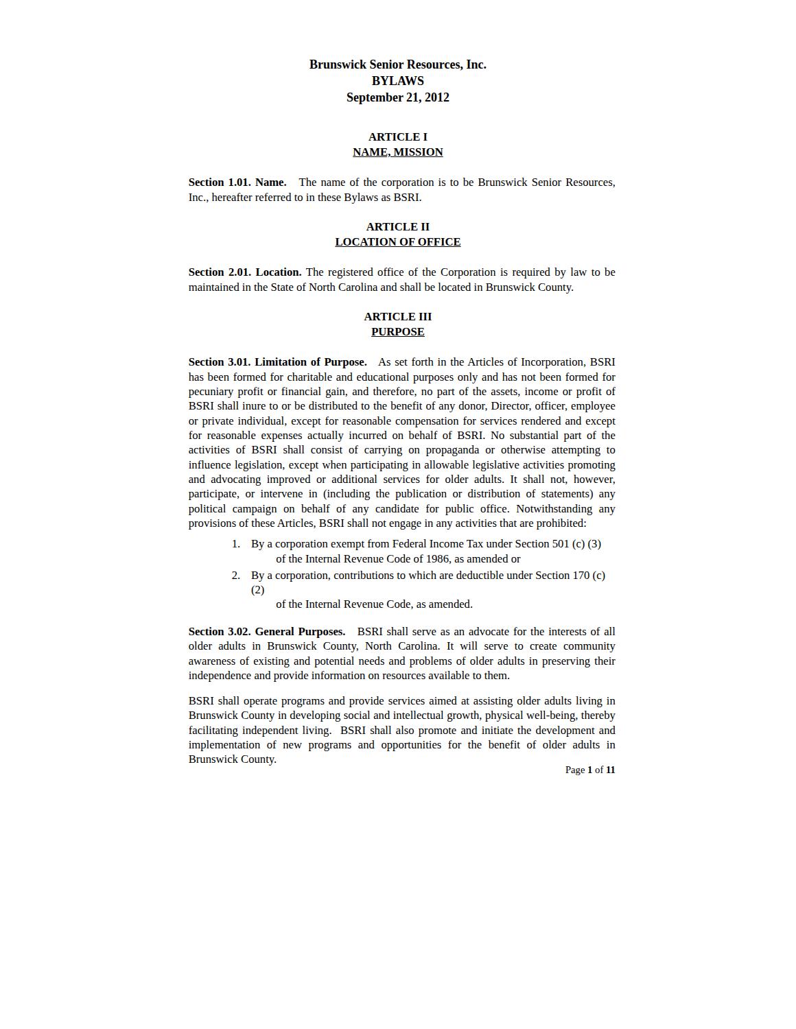Brunswick Senior Resources, Inc.
BYLAWS
September 21, 2012
ARTICLE I
NAME, MISSION
Section 1.01. Name. The name of the corporation is to be Brunswick Senior Resources, Inc., hereafter referred to in these Bylaws as BSRI.
ARTICLE II
LOCATION OF OFFICE
Section 2.01. Location. The registered office of the Corporation is required by law to be maintained in the State of North Carolina and shall be located in Brunswick County.
ARTICLE III
PURPOSE
Section 3.01. Limitation of Purpose. As set forth in the Articles of Incorporation, BSRI has been formed for charitable and educational purposes only and has not been formed for pecuniary profit or financial gain, and therefore, no part of the assets, income or profit of BSRI shall inure to or be distributed to the benefit of any donor, Director, officer, employee or private individual, except for reasonable compensation for services rendered and except for reasonable expenses actually incurred on behalf of BSRI. No substantial part of the activities of BSRI shall consist of carrying on propaganda or otherwise attempting to influence legislation, except when participating in allowable legislative activities promoting and advocating improved or additional services for older adults. It shall not, however, participate, or intervene in (including the publication or distribution of statements) any political campaign on behalf of any candidate for public office. Notwithstanding any provisions of these Articles, BSRI shall not engage in any activities that are prohibited:
By a corporation exempt from Federal Income Tax under Section 501 (c) (3)
of the Internal Revenue Code of 1986, as amended or
By a corporation, contributions to which are deductible under Section 170 (c)(2)
of the Internal Revenue Code, as amended.
Section 3.02. General Purposes. BSRI shall serve as an advocate for the interests of all older adults in Brunswick County, North Carolina. It will serve to create community awareness of existing and potential needs and problems of older adults in preserving their independence and provide information on resources available to them.
BSRI shall operate programs and provide services aimed at assisting older adults living in Brunswick County in developing social and intellectual growth, physical well-being, thereby facilitating independent living. BSRI shall also promote and initiate the development and implementation of new programs and opportunities for the benefit of older adults in Brunswick County.
Page 1 of 11